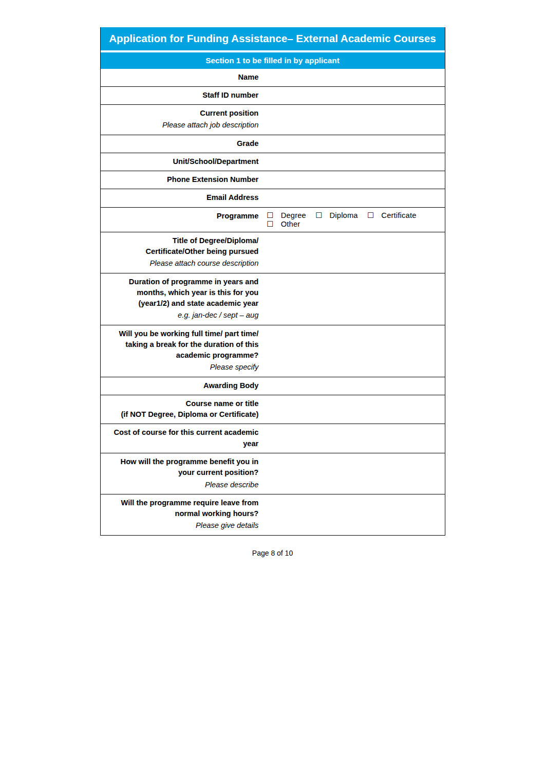Application for Funding Assistance– External Academic Courses
Section 1 to be filled in by applicant
| Name | |
| Staff ID number | |
| Current position Please attach job description | |
| Grade | |
| Unit/School/Department | |
| Phone Extension Number | |
| Email Address | |
| Programme | ☐ Degree ☐ Diploma ☐ Certificate ☐ Other |
| Title of Degree/Diploma/ Certificate/Other being pursued Please attach course description | |
| Duration of programme in years and months, which year is this for you (year1/2) and state academic year e.g. jan-dec / sept – aug | |
| Will you be working full time/ part time/ taking a break for the duration of this academic programme? Please specify | |
| Awarding Body | |
| Course name or title (if NOT Degree, Diploma or Certificate) | |
| Cost of course for this current academic year | |
| How will the programme benefit you in your current position? Please describe | |
| Will the programme require leave from normal working hours? Please give details | |
Page 8 of 10